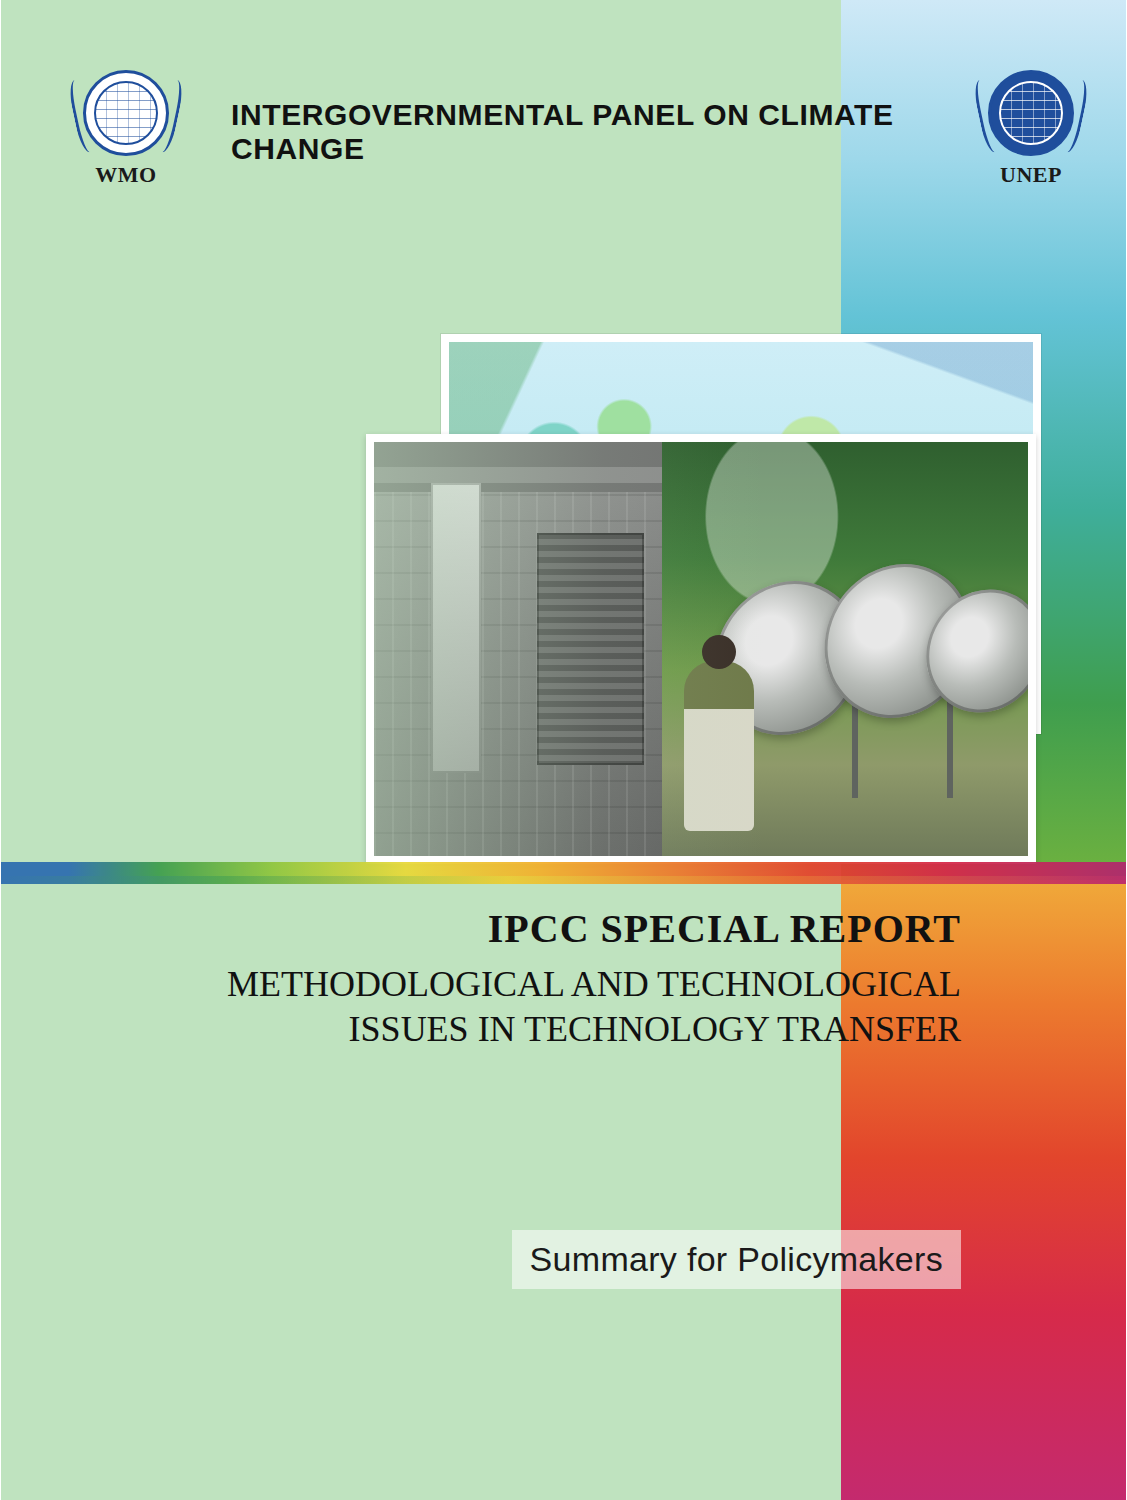WMO
INTERGOVERNMENTAL PANEL ON CLIMATE CHANGE
UNEP
IPCC SPECIAL REPORT
METHODOLOGICAL AND TECHNOLOGICAL ISSUES IN TECHNOLOGY TRANSFER
Summary for Policymakers